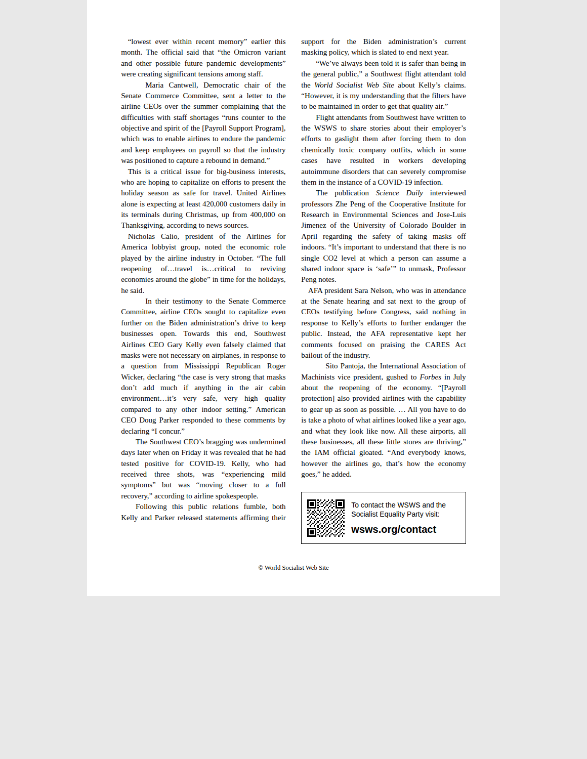“lowest ever within recent memory” earlier this month. The official said that “the Omicron variant and other possible future pandemic developments” were creating significant tensions among staff.
Maria Cantwell, Democratic chair of the Senate Commerce Committee, sent a letter to the airline CEOs over the summer complaining that the difficulties with staff shortages “runs counter to the objective and spirit of the [Payroll Support Program], which was to enable airlines to endure the pandemic and keep employees on payroll so that the industry was positioned to capture a rebound in demand.”
This is a critical issue for big-business interests, who are hoping to capitalize on efforts to present the holiday season as safe for travel. United Airlines alone is expecting at least 420,000 customers daily in its terminals during Christmas, up from 400,000 on Thanksgiving, according to news sources.
Nicholas Calio, president of the Airlines for America lobbyist group, noted the economic role played by the airline industry in October. “The full reopening of…travel is…critical to reviving economies around the globe” in time for the holidays, he said.
In their testimony to the Senate Commerce Committee, airline CEOs sought to capitalize even further on the Biden administration’s drive to keep businesses open. Towards this end, Southwest Airlines CEO Gary Kelly even falsely claimed that masks were not necessary on airplanes, in response to a question from Mississippi Republican Roger Wicker, declaring “the case is very strong that masks don’t add much if anything in the air cabin environment…it’s very safe, very high quality compared to any other indoor setting.” American CEO Doug Parker responded to these comments by declaring “I concur.”
The Southwest CEO’s bragging was undermined days later when on Friday it was revealed that he had tested positive for COVID-19. Kelly, who had received three shots, was “experiencing mild symptoms” but was “moving closer to a full recovery,” according to airline spokespeople.
Following this public relations fumble, both Kelly and Parker released statements affirming their support for the Biden administration’s current masking policy, which is slated to end next year.
“We’ve always been told it is safer than being in the general public,” a Southwest flight attendant told the World Socialist Web Site about Kelly’s claims. “However, it is my understanding that the filters have to be maintained in order to get that quality air.”
Flight attendants from Southwest have written to the WSWS to share stories about their employer’s efforts to gaslight them after forcing them to don chemically toxic company outfits, which in some cases have resulted in workers developing autoimmune disorders that can severely compromise them in the instance of a COVID-19 infection.
The publication Science Daily interviewed professors Zhe Peng of the Cooperative Institute for Research in Environmental Sciences and Jose-Luis Jimenez of the University of Colorado Boulder in April regarding the safety of taking masks off indoors. “It’s important to understand that there is no single CO2 level at which a person can assume a shared indoor space is ‘safe’” to unmask, Professor Peng notes.
AFA president Sara Nelson, who was in attendance at the Senate hearing and sat next to the group of CEOs testifying before Congress, said nothing in response to Kelly’s efforts to further endanger the public. Instead, the AFA representative kept her comments focused on praising the CARES Act bailout of the industry.
Sito Pantoja, the International Association of Machinists vice president, gushed to Forbes in July about the reopening of the economy. “[Payroll protection] also provided airlines with the capability to gear up as soon as possible. … All you have to do is take a photo of what airlines looked like a year ago, and what they look like now. All these airports, all these businesses, all these little stores are thriving,” the IAM official gloated. “And everybody knows, however the airlines go, that’s how the economy goes,” he added.
To contact the WSWS and the Socialist Equality Party visit: wsws.org/contact
© World Socialist Web Site